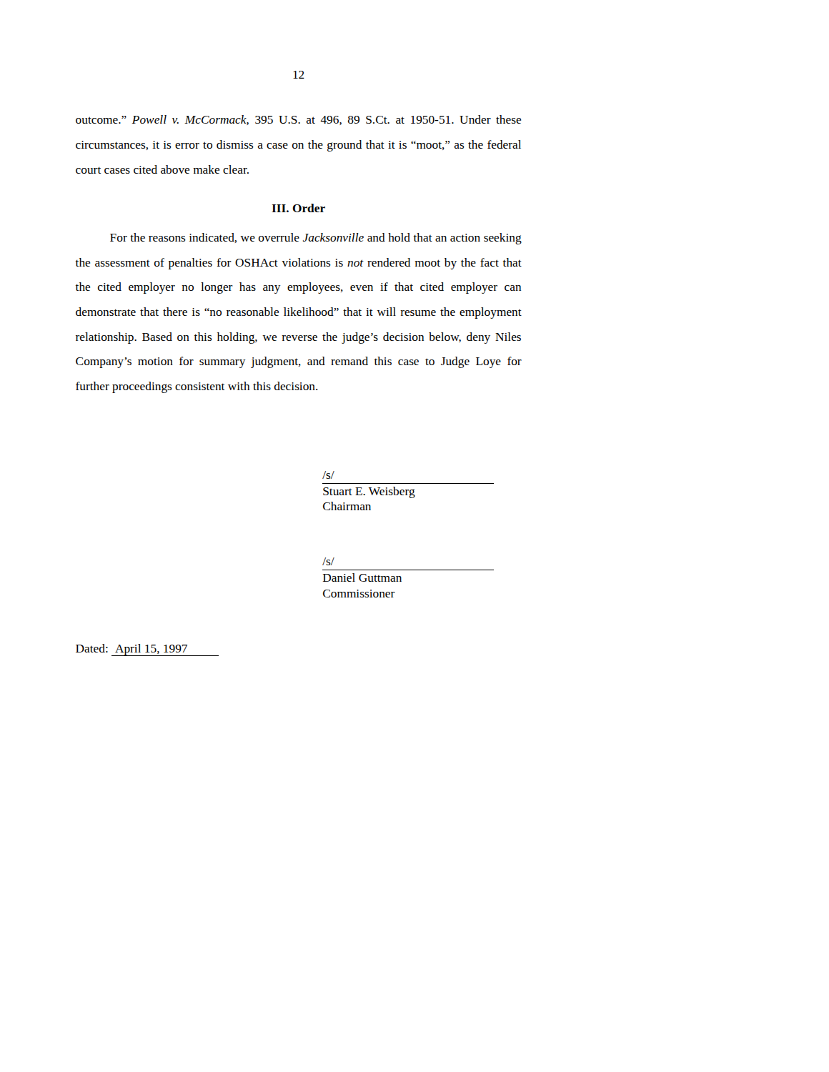12
outcome.” Powell v. McCormack, 395 U.S. at 496, 89 S.Ct. at 1950-51. Under these circumstances, it is error to dismiss a case on the ground that it is “moot,” as the federal court cases cited above make clear.
III. Order
For the reasons indicated, we overrule Jacksonville and hold that an action seeking the assessment of penalties for OSHAct violations is not rendered moot by the fact that the cited employer no longer has any employees, even if that cited employer can demonstrate that there is “no reasonable likelihood” that it will resume the employment relationship. Based on this holding, we reverse the judge’s decision below, deny Niles Company’s motion for summary judgment, and remand this case to Judge Loye for further proceedings consistent with this decision.
/s/
Stuart E. Weisberg
Chairman
/s/
Daniel Guttman
Commissioner
Dated: April 15, 1997